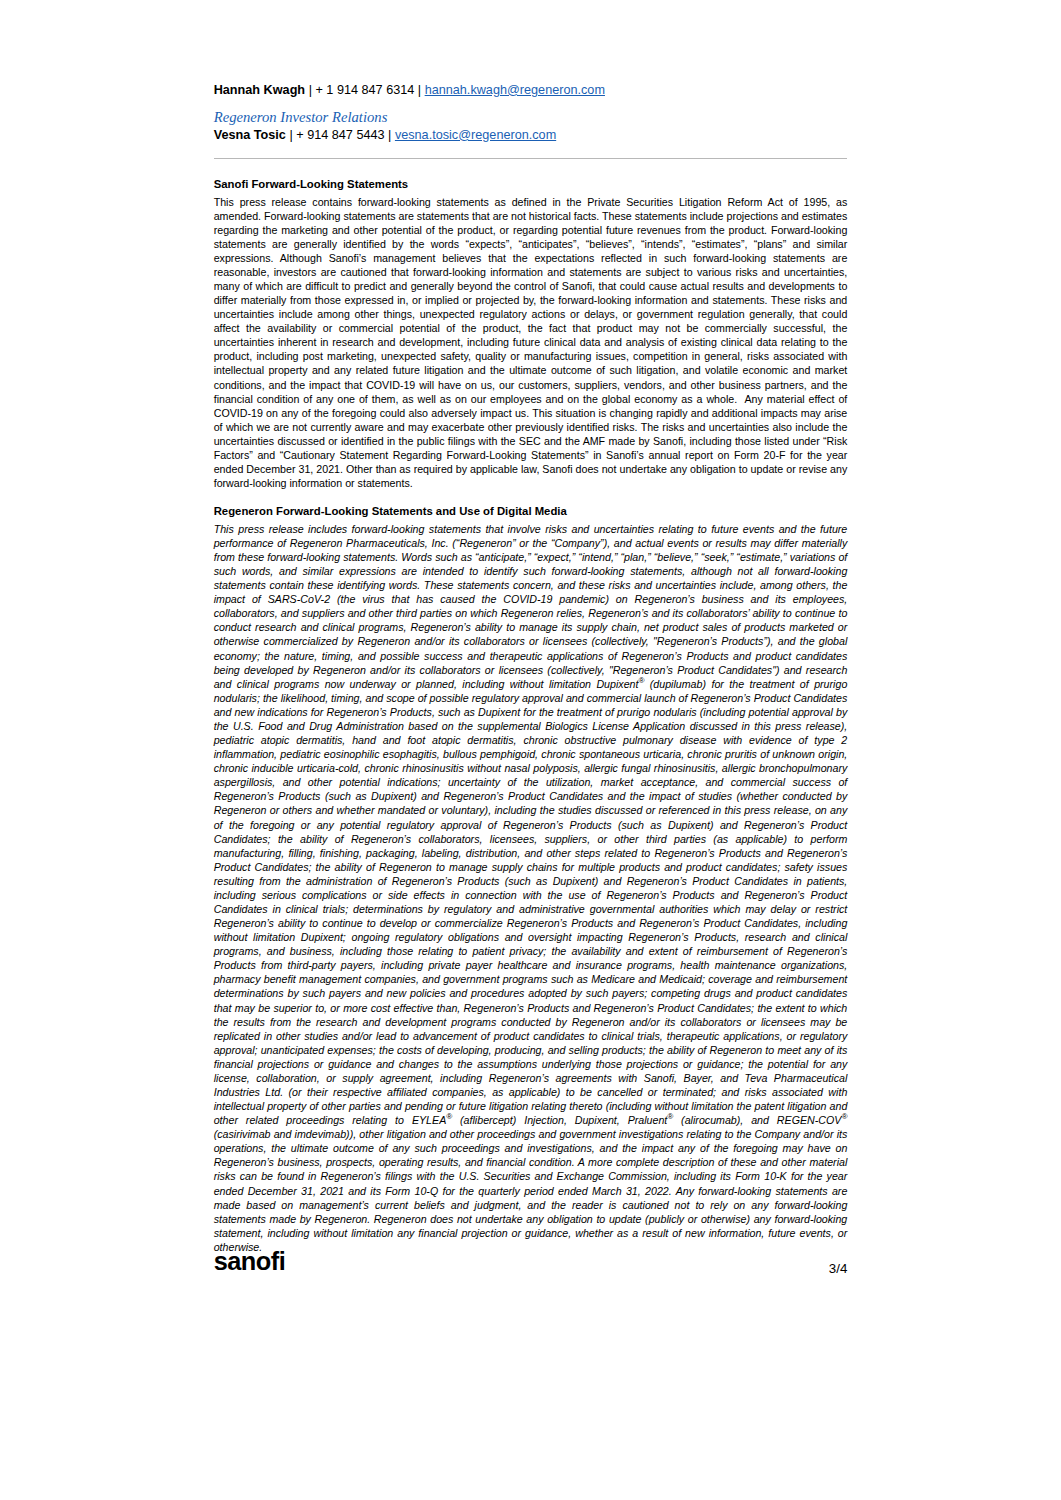Hannah Kwagh | + 1 914 847 6314 | hannah.kwagh@regeneron.com
Regeneron Investor Relations
Vesna Tosic | + 914 847 5443 | vesna.tosic@regeneron.com
Sanofi Forward-Looking Statements
This press release contains forward-looking statements as defined in the Private Securities Litigation Reform Act of 1995, as amended. Forward-looking statements are statements that are not historical facts. These statements include projections and estimates regarding the marketing and other potential of the product, or regarding potential future revenues from the product. Forward-looking statements are generally identified by the words “expects”, “anticipates”, “believes”, “intends”, “estimates”, “plans” and similar expressions. Although Sanofi’s management believes that the expectations reflected in such forward-looking statements are reasonable, investors are cautioned that forward-looking information and statements are subject to various risks and uncertainties, many of which are difficult to predict and generally beyond the control of Sanofi, that could cause actual results and developments to differ materially from those expressed in, or implied or projected by, the forward-looking information and statements. These risks and uncertainties include among other things, unexpected regulatory actions or delays, or government regulation generally, that could affect the availability or commercial potential of the product, the fact that product may not be commercially successful, the uncertainties inherent in research and development, including future clinical data and analysis of existing clinical data relating to the product, including post marketing, unexpected safety, quality or manufacturing issues, competition in general, risks associated with intellectual property and any related future litigation and the ultimate outcome of such litigation, and volatile economic and market conditions, and the impact that COVID-19 will have on us, our customers, suppliers, vendors, and other business partners, and the financial condition of any one of them, as well as on our employees and on the global economy as a whole. Any material effect of COVID-19 on any of the foregoing could also adversely impact us. This situation is changing rapidly and additional impacts may arise of which we are not currently aware and may exacerbate other previously identified risks. The risks and uncertainties also include the uncertainties discussed or identified in the public filings with the SEC and the AMF made by Sanofi, including those listed under “Risk Factors” and “Cautionary Statement Regarding Forward-Looking Statements” in Sanofi’s annual report on Form 20-F for the year ended December 31, 2021. Other than as required by applicable law, Sanofi does not undertake any obligation to update or revise any forward-looking information or statements.
Regeneron Forward-Looking Statements and Use of Digital Media
This press release includes forward-looking statements that involve risks and uncertainties relating to future events and the future performance of Regeneron Pharmaceuticals, Inc. (“Regeneron” or the “Company”), and actual events or results may differ materially from these forward-looking statements. Words such as “anticipate,” “expect,” “intend,” “plan,” “believe,” “seek,” “estimate,” variations of such words, and similar expressions are intended to identify such forward-looking statements, although not all forward-looking statements contain these identifying words. These statements concern, and these risks and uncertainties include, among others, the impact of SARS-CoV-2 (the virus that has caused the COVID-19 pandemic) on Regeneron’s business and its employees, collaborators, and suppliers and other third parties on which Regeneron relies, Regeneron’s and its collaborators’ ability to continue to conduct research and clinical programs, Regeneron’s ability to manage its supply chain, net product sales of products marketed or otherwise commercialized by Regeneron and/or its collaborators or licensees (collectively, "Regeneron’s Products”), and the global economy; the nature, timing, and possible success and therapeutic applications of Regeneron’s Products and product candidates being developed by Regeneron and/or its collaborators or licensees (collectively, "Regeneron’s Product Candidates") and research and clinical programs now underway or planned, including without limitation Dupixent® (dupilumab) for the treatment of prurigo nodularis; the likelihood, timing, and scope of possible regulatory approval and commercial launch of Regeneron’s Product Candidates and new indications for Regeneron’s Products, such as Dupixent for the treatment of prurigo nodularis (including potential approval by the U.S. Food and Drug Administration based on the supplemental Biologics License Application discussed in this press release), pediatric atopic dermatitis, hand and foot atopic dermatitis, chronic obstructive pulmonary disease with evidence of type 2 inflammation, pediatric eosinophilic esophagitis, bullous pemphigoid, chronic spontaneous urticaria, chronic pruritis of unknown origin, chronic inducible urticaria-cold, chronic rhinosinusitis without nasal polyposis, allergic fungal rhinosinusitis, allergic bronchopulmonary aspergillosis, and other potential indications; uncertainty of the utilization, market acceptance, and commercial success of Regeneron’s Products (such as Dupixent) and Regeneron’s Product Candidates and the impact of studies (whether conducted by Regeneron or others and whether mandated or voluntary), including the studies discussed or referenced in this press release, on any of the foregoing or any potential regulatory approval of Regeneron’s Products (such as Dupixent) and Regeneron’s Product Candidates; the ability of Regeneron’s collaborators, licensees, suppliers, or other third parties (as applicable) to perform manufacturing, filling, finishing, packaging, labeling, distribution, and other steps related to Regeneron’s Products and Regeneron’s Product Candidates; the ability of Regeneron to manage supply chains for multiple products and product candidates; safety issues resulting from the administration of Regeneron’s Products (such as Dupixent) and Regeneron’s Product Candidates in patients, including serious complications or side effects in connection with the use of Regeneron’s Products and Regeneron’s Product Candidates in clinical trials; determinations by regulatory and administrative governmental authorities which may delay or restrict Regeneron’s ability to continue to develop or commercialize Regeneron’s Products and Regeneron’s Product Candidates, including without limitation Dupixent; ongoing regulatory obligations and oversight impacting Regeneron’s Products, research and clinical programs, and business, including those relating to patient privacy; the availability and extent of reimbursement of Regeneron’s Products from third-party payers, including private payer healthcare and insurance programs, health maintenance organizations, pharmacy benefit management companies, and government programs such as Medicare and Medicaid; coverage and reimbursement determinations by such payers and new policies and procedures adopted by such payers; competing drugs and product candidates that may be superior to, or more cost effective than, Regeneron’s Products and Regeneron’s Product Candidates; the extent to which the results from the research and development programs conducted by Regeneron and/or its collaborators or licensees may be replicated in other studies and/or lead to advancement of product candidates to clinical trials, therapeutic applications, or regulatory approval; unanticipated expenses; the costs of developing, producing, and selling products; the ability of Regeneron to meet any of its financial projections or guidance and changes to the assumptions underlying those projections or guidance; the potential for any license, collaboration, or supply agreement, including Regeneron’s agreements with Sanofi, Bayer, and Teva Pharmaceutical Industries Ltd. (or their respective affiliated companies, as applicable) to be cancelled or terminated; and risks associated with intellectual property of other parties and pending or future litigation relating thereto (including without limitation the patent litigation and other related proceedings relating to EYLEA® (aflibercept) Injection, Dupixent, Praluent® (alirocumab), and REGEN-COV® (casirivimab and imdevimab)), other litigation and other proceedings and government investigations relating to the Company and/or its operations, the ultimate outcome of any such proceedings and investigations, and the impact any of the foregoing may have on Regeneron’s business, prospects, operating results, and financial condition. A more complete description of these and other material risks can be found in Regeneron’s filings with the U.S. Securities and Exchange Commission, including its Form 10-K for the year ended December 31, 2021 and its Form 10-Q for the quarterly period ended March 31, 2022. Any forward-looking statements are made based on management’s current beliefs and judgment, and the reader is cautioned not to rely on any forward-looking statements made by Regeneron. Regeneron does not undertake any obligation to update (publicly or otherwise) any forward-looking statement, including without limitation any financial projection or guidance, whether as a result of new information, future events, or otherwise.
sanofi
3/4